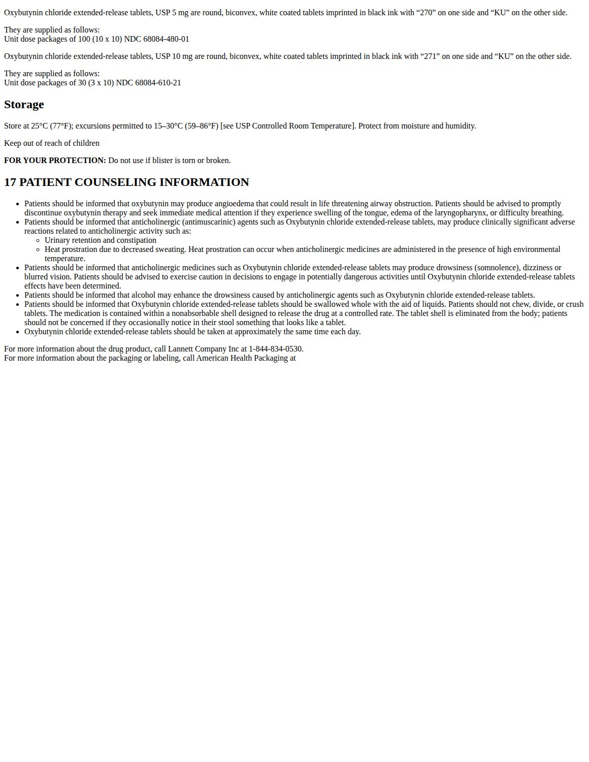Oxybutynin chloride extended-release tablets, USP 5 mg are round, biconvex, white coated tablets imprinted in black ink with “270” on one side and “KU” on the other side.
They are supplied as follows:
Unit dose packages of 100 (10 x 10) NDC 68084-480-01
Oxybutynin chloride extended-release tablets, USP 10 mg are round, biconvex, white coated tablets imprinted in black ink with “271” on one side and “KU” on the other side.
They are supplied as follows:
Unit dose packages of 30 (3 x 10) NDC 68084-610-21
Storage
Store at 25°C (77°F); excursions permitted to 15–30°C (59–86°F) [see USP Controlled Room Temperature]. Protect from moisture and humidity.
Keep out of reach of children
FOR YOUR PROTECTION: Do not use if blister is torn or broken.
17 PATIENT COUNSELING INFORMATION
Patients should be informed that oxybutynin may produce angioedema that could result in life threatening airway obstruction. Patients should be advised to promptly discontinue oxybutynin therapy and seek immediate medical attention if they experience swelling of the tongue, edema of the laryngopharynx, or difficulty breathing.
Patients should be informed that anticholinergic (antimuscarinic) agents such as Oxybutynin chloride extended-release tablets, may produce clinically significant adverse reactions related to anticholinergic activity such as:
Urinary retention and constipation
Heat prostration due to decreased sweating. Heat prostration can occur when anticholinergic medicines are administered in the presence of high environmental temperature.
Patients should be informed that anticholinergic medicines such as Oxybutynin chloride extended-release tablets may produce drowsiness (somnolence), dizziness or blurred vision. Patients should be advised to exercise caution in decisions to engage in potentially dangerous activities until Oxybutynin chloride extended-release tablets effects have been determined.
Patients should be informed that alcohol may enhance the drowsiness caused by anticholinergic agents such as Oxybutynin chloride extended-release tablets.
Patients should be informed that Oxybutynin chloride extended-release tablets should be swallowed whole with the aid of liquids. Patients should not chew, divide, or crush tablets. The medication is contained within a nonabsorbable shell designed to release the drug at a controlled rate. The tablet shell is eliminated from the body; patients should not be concerned if they occasionally notice in their stool something that looks like a tablet.
Oxybutynin chloride extended-release tablets should be taken at approximately the same time each day.
For more information about the drug product, call Lannett Company Inc at 1-844-834-0530.
For more information about the packaging or labeling, call American Health Packaging at